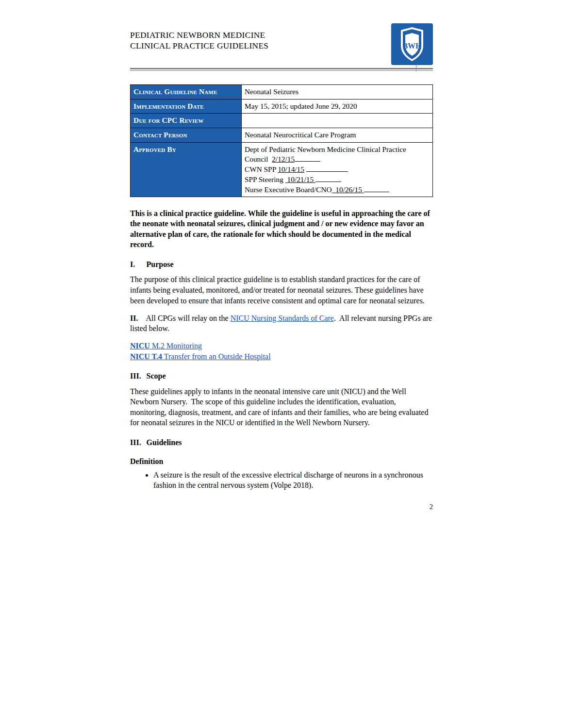PEDIATRIC NEWBORN MEDICINE
CLINICAL PRACTICE GUIDELINES
BWH
| Clinical Guideline Name | Neonatal Seizures |
| Implementation Date | May 15, 2015; updated June 29, 2020 |
| Due for CPC Review | |
| Contact Person | Neonatal Neurocritical Care Program |
| Approved By | Dept of Pediatric Newborn Medicine Clinical Practice Council 2/12/15 CWN SPP 10/14/15 SPP Steering 10/21/15 Nurse Executive Board/CNO 10/26/15 |
This is a clinical practice guideline. While the guideline is useful in approaching the care of the neonate with neonatal seizures, clinical judgment and / or new evidence may favor an alternative plan of care, the rationale for which should be documented in the medical record.
I. Purpose
The purpose of this clinical practice guideline is to establish standard practices for the care of infants being evaluated, monitored, and/or treated for neonatal seizures. These guidelines have been developed to ensure that infants receive consistent and optimal care for neonatal seizures.
II. All CPGs will relay on the NICU Nursing Standards of Care. All relevant nursing PPGs are listed below.
NICU M.2 Monitoring NICU T.4 Transfer from an Outside Hospital
III. Scope
These guidelines apply to infants in the neonatal intensive care unit (NICU) and the Well Newborn Nursery. The scope of this guideline includes the identification, evaluation, monitoring, diagnosis, treatment, and care of infants and their families, who are being evaluated for neonatal seizures in the NICU or identified in the Well Newborn Nursery.
III. Guidelines
Definition
A seizure is the result of the excessive electrical discharge of neurons in a synchronous fashion in the central nervous system (Volpe 2018).
2